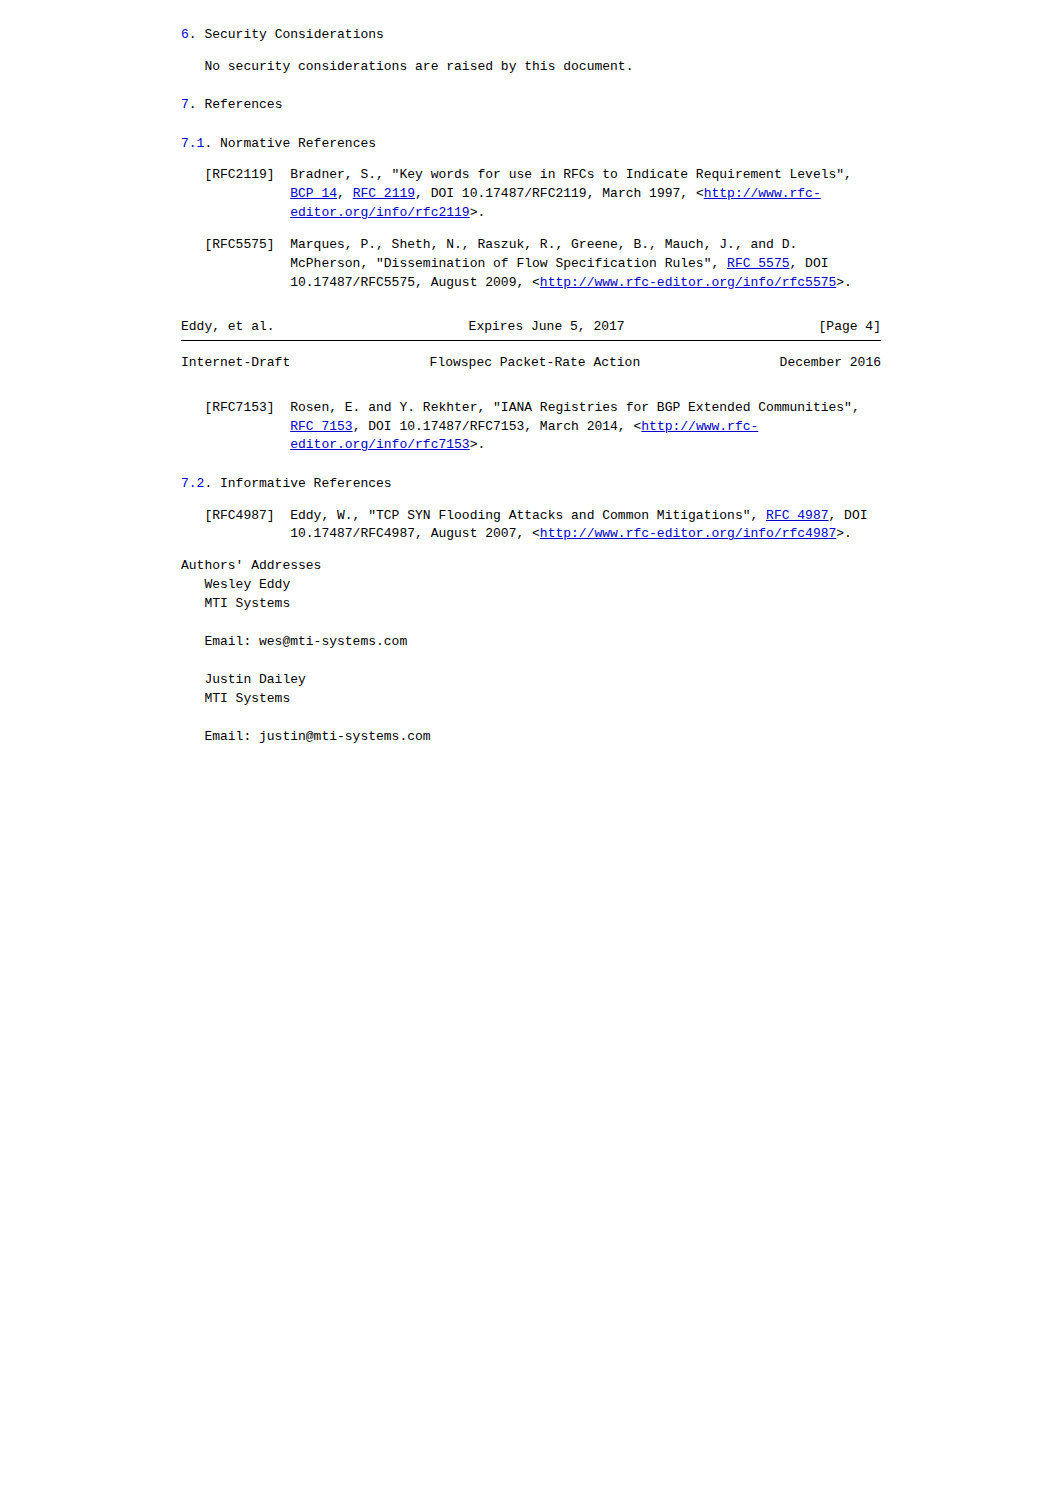6. Security Considerations
No security considerations are raised by this document.
7. References
7.1. Normative References
[RFC2119] Bradner, S., "Key words for use in RFCs to Indicate Requirement Levels", BCP 14, RFC 2119, DOI 10.17487/RFC2119, March 1997, <http://www.rfc-editor.org/info/rfc2119>.
[RFC5575] Marques, P., Sheth, N., Raszuk, R., Greene, B., Mauch, J., and D. McPherson, "Dissemination of Flow Specification Rules", RFC 5575, DOI 10.17487/RFC5575, August 2009, <http://www.rfc-editor.org/info/rfc5575>.
Eddy, et al. Expires June 5, 2017 [Page 4]
Internet-Draft Flowspec Packet-Rate Action December 2016
[RFC7153] Rosen, E. and Y. Rekhter, "IANA Registries for BGP Extended Communities", RFC 7153, DOI 10.17487/RFC7153, March 2014, <http://www.rfc-editor.org/info/rfc7153>.
7.2. Informative References
[RFC4987] Eddy, W., "TCP SYN Flooding Attacks and Common Mitigations", RFC 4987, DOI 10.17487/RFC4987, August 2007, <http://www.rfc-editor.org/info/rfc4987>.
Authors' Addresses
Wesley Eddy
MTI Systems

Email: wes@mti-systems.com
Justin Dailey
MTI Systems

Email: justin@mti-systems.com